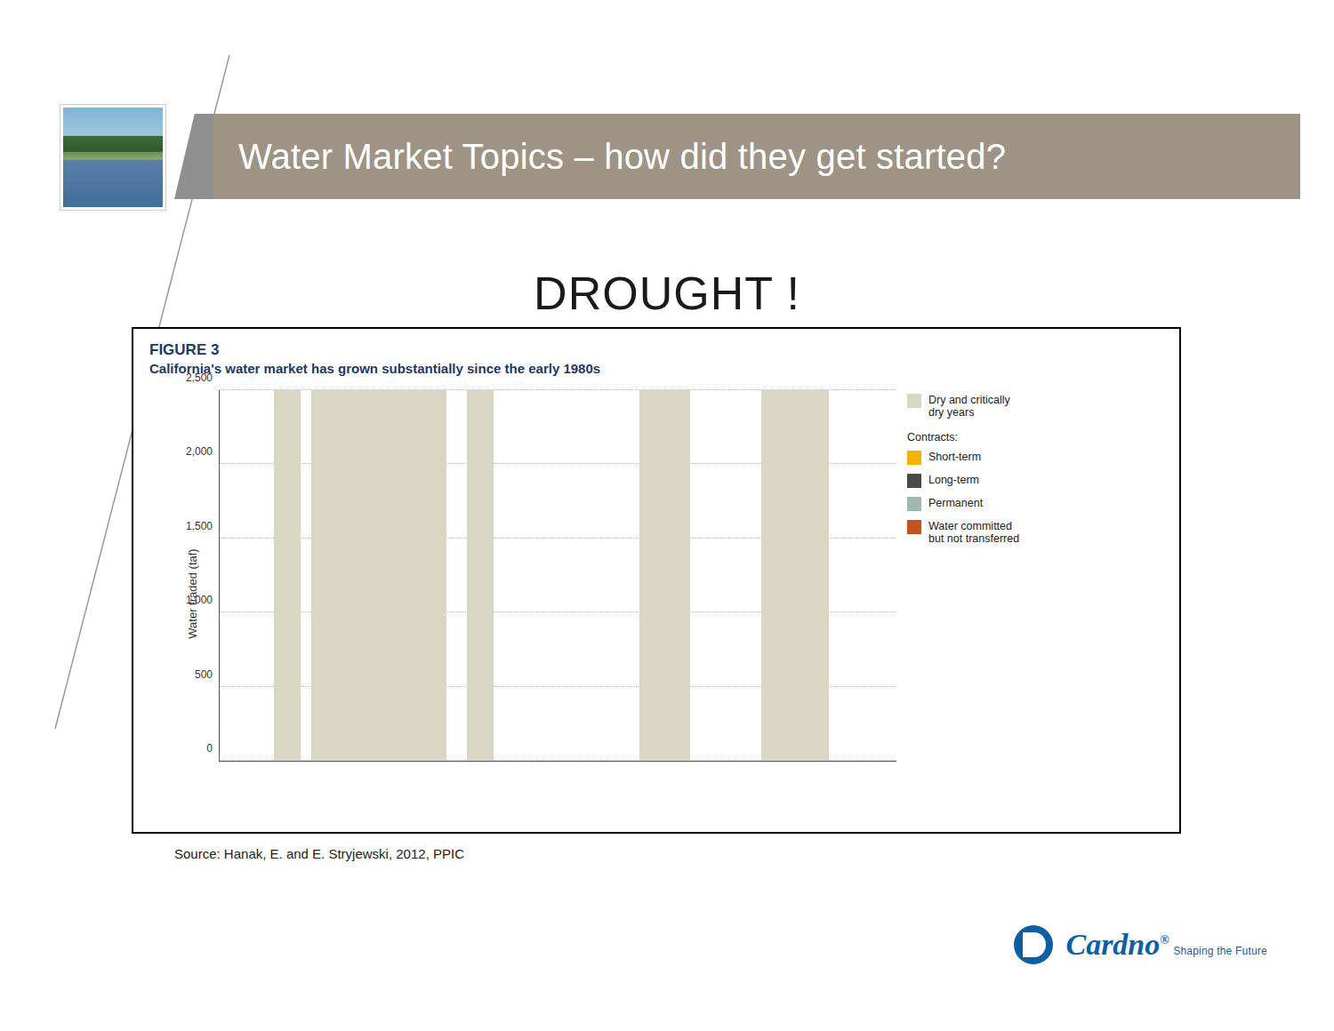Water Market Topics – how did they get started?
DROUGHT !
FIGURE 3
California's water market has grown substantially since the early 1980s
Water traded (taf)
0
500
1,000
1,500
2,000
2,500
Dry and critically
dry years
Contracts:
Short-term
Long-term
Permanent
Water committed
but not transferred
Source: Hanak, E. and E. Stryjewski, 2012, PPIC
Cardno® Shaping the Future